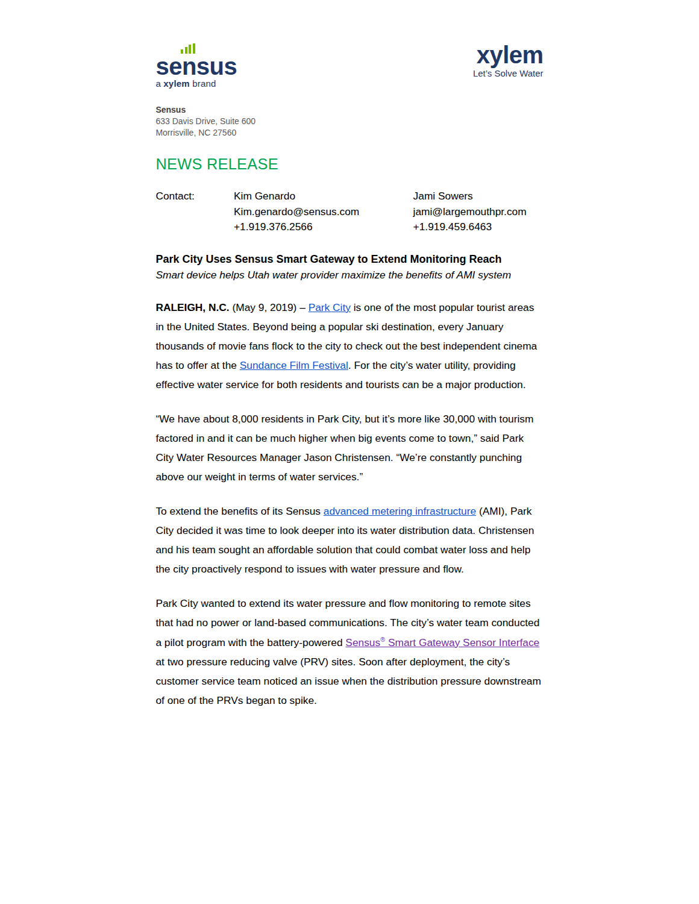sensus
a xylem brand
xylem
Let’s Solve Water
Sensus
633 Davis Drive, Suite 600
Morrisville, NC 27560
NEWS RELEASE
| Contact: | Kim Genardo | Jami Sowers |
| | Kim.genardo@sensus.com | jami@largemouthpr.com |
| | +1.919.376.2566 | +1.919.459.6463 |
Park City Uses Sensus Smart Gateway to Extend Monitoring Reach
Smart device helps Utah water provider maximize the benefits of AMI system
RALEIGH, N.C. (May 9, 2019) – Park City is one of the most popular tourist areas in the United States. Beyond being a popular ski destination, every January thousands of movie fans flock to the city to check out the best independent cinema has to offer at the Sundance Film Festival. For the city’s water utility, providing effective water service for both residents and tourists can be a major production.
“We have about 8,000 residents in Park City, but it’s more like 30,000 with tourism factored in and it can be much higher when big events come to town,” said Park City Water Resources Manager Jason Christensen. “We’re constantly punching above our weight in terms of water services.”
To extend the benefits of its Sensus advanced metering infrastructure (AMI), Park City decided it was time to look deeper into its water distribution data. Christensen and his team sought an affordable solution that could combat water loss and help the city proactively respond to issues with water pressure and flow.
Park City wanted to extend its water pressure and flow monitoring to remote sites that had no power or land-based communications. The city’s water team conducted a pilot program with the battery-powered Sensus® Smart Gateway Sensor Interface at two pressure reducing valve (PRV) sites. Soon after deployment, the city’s customer service team noticed an issue when the distribution pressure downstream of one of the PRVs began to spike.